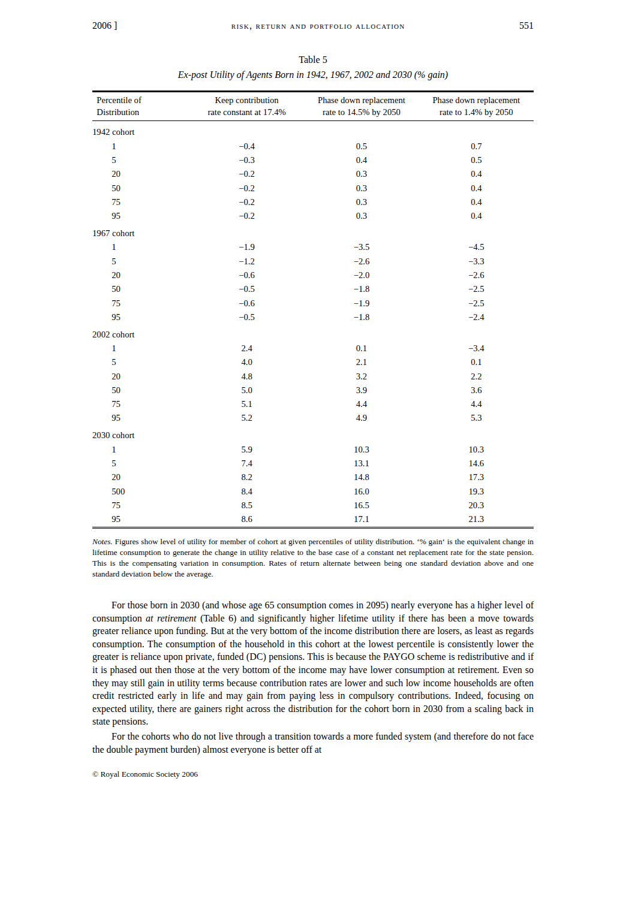2006 ] risk, return and portfolio allocation 551
Table 5
Ex-post Utility of Agents Born in 1942, 1967, 2002 and 2030 (% gain)
| Percentile of Distribution | Keep contribution rate constant at 17.4% | Phase down replacement rate to 14.5% by 2050 | Phase down replacement rate to 1.4% by 2050 |
| --- | --- | --- | --- |
| 1942 cohort |
| 1 | −0.4 | 0.5 | 0.7 |
| 5 | −0.3 | 0.4 | 0.5 |
| 20 | −0.2 | 0.3 | 0.4 |
| 50 | −0.2 | 0.3 | 0.4 |
| 75 | −0.2 | 0.3 | 0.4 |
| 95 | −0.2 | 0.3 | 0.4 |
| 1967 cohort |
| 1 | −1.9 | −3.5 | −4.5 |
| 5 | −1.2 | −2.6 | −3.3 |
| 20 | −0.6 | −2.0 | −2.6 |
| 50 | −0.5 | −1.8 | −2.5 |
| 75 | −0.6 | −1.9 | −2.5 |
| 95 | −0.5 | −1.8 | −2.4 |
| 2002 cohort |
| 1 | 2.4 | 0.1 | −3.4 |
| 5 | 4.0 | 2.1 | 0.1 |
| 20 | 4.8 | 3.2 | 2.2 |
| 50 | 5.0 | 3.9 | 3.6 |
| 75 | 5.1 | 4.4 | 4.4 |
| 95 | 5.2 | 4.9 | 5.3 |
| 2030 cohort |
| 1 | 5.9 | 10.3 | 10.3 |
| 5 | 7.4 | 13.1 | 14.6 |
| 20 | 8.2 | 14.8 | 17.3 |
| 500 | 8.4 | 16.0 | 19.3 |
| 75 | 8.5 | 16.5 | 20.3 |
| 95 | 8.6 | 17.1 | 21.3 |
Notes. Figures show level of utility for member of cohort at given percentiles of utility distribution. ‘% gain‘ is the equivalent change in lifetime consumption to generate the change in utility relative to the base case of a constant net replacement rate for the state pension. This is the compensating variation in consumption. Rates of return alternate between being one standard deviation above and one standard deviation below the average.
For those born in 2030 (and whose age 65 consumption comes in 2095) nearly everyone has a higher level of consumption at retirement (Table 6) and significantly higher lifetime utility if there has been a move towards greater reliance upon funding. But at the very bottom of the income distribution there are losers, as least as regards consumption. The consumption of the household in this cohort at the lowest percentile is consistently lower the greater is reliance upon private, funded (DC) pensions. This is because the PAYGO scheme is redistributive and if it is phased out then those at the very bottom of the income may have lower consumption at retirement. Even so they may still gain in utility terms because contribution rates are lower and such low income households are often credit restricted early in life and may gain from paying less in compulsory contributions. Indeed, focusing on expected utility, there are gainers right across the distribution for the cohort born in 2030 from a scaling back in state pensions.
For the cohorts who do not live through a transition towards a more funded system (and therefore do not face the double payment burden) almost everyone is better off at
© Royal Economic Society 2006